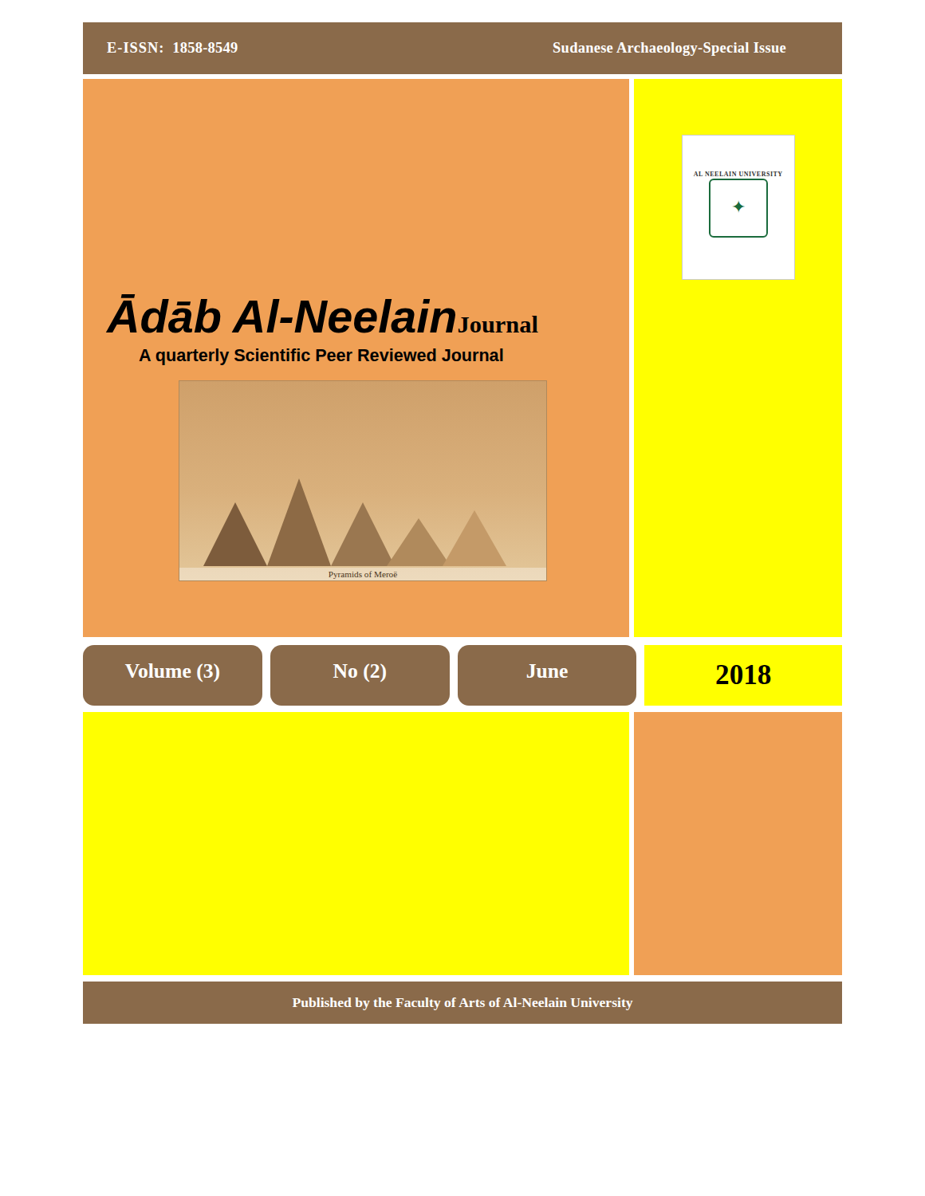E-ISSN: 1858-8549
Sudanese Archaeology-Special Issue
Ādāb Al-Neelain Journal
A quarterly Scientific Peer Reviewed Journal
Pyramids of Meroë
AL NEELAIN UNIVERSITY
✦
Volume (3)
No (2)
June
2018
Published by the Faculty of Arts of Al-Neelain University